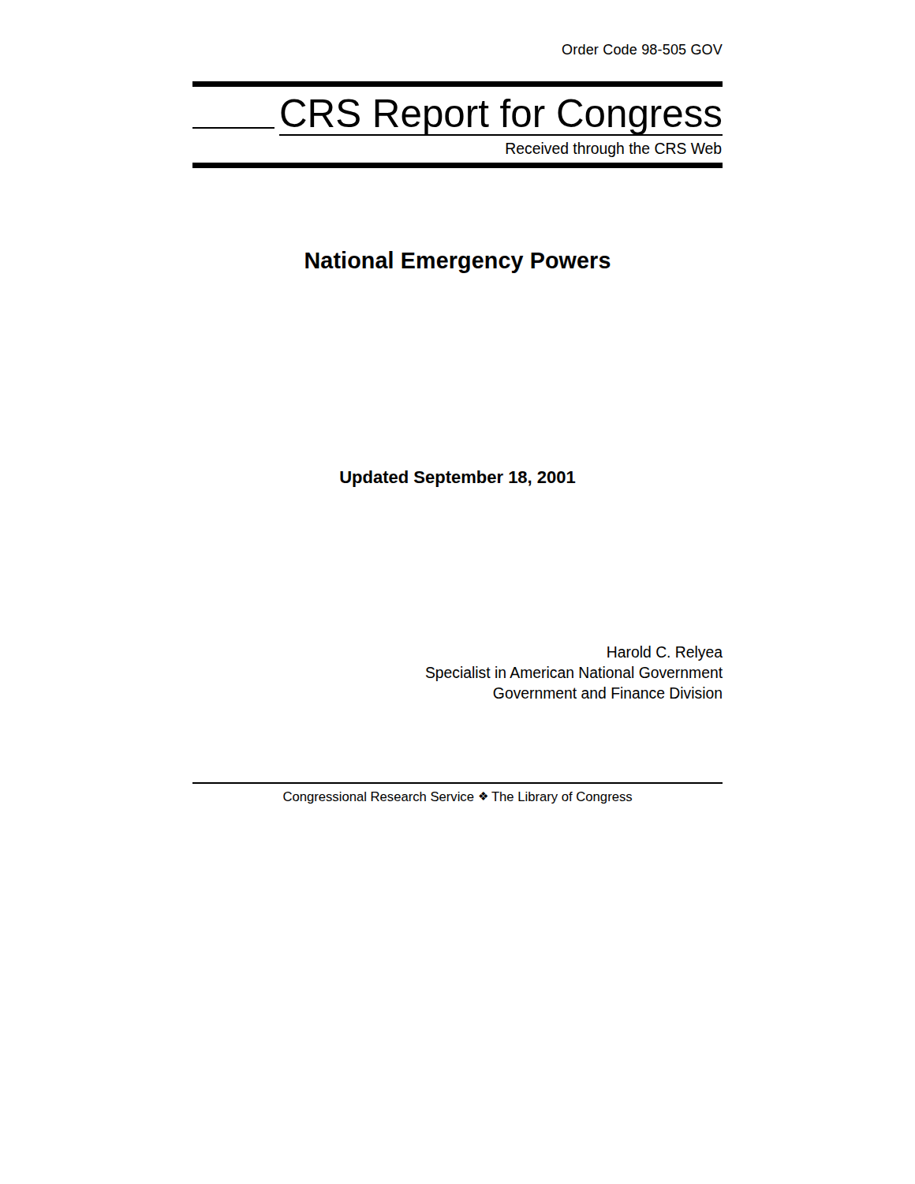Order Code 98-505 GOV
CRS Report for Congress
Received through the CRS Web
National Emergency Powers
Updated September 18, 2001
Harold C. Relyea
Specialist in American National Government
Government and Finance Division
Congressional Research Service ❖ The Library of Congress